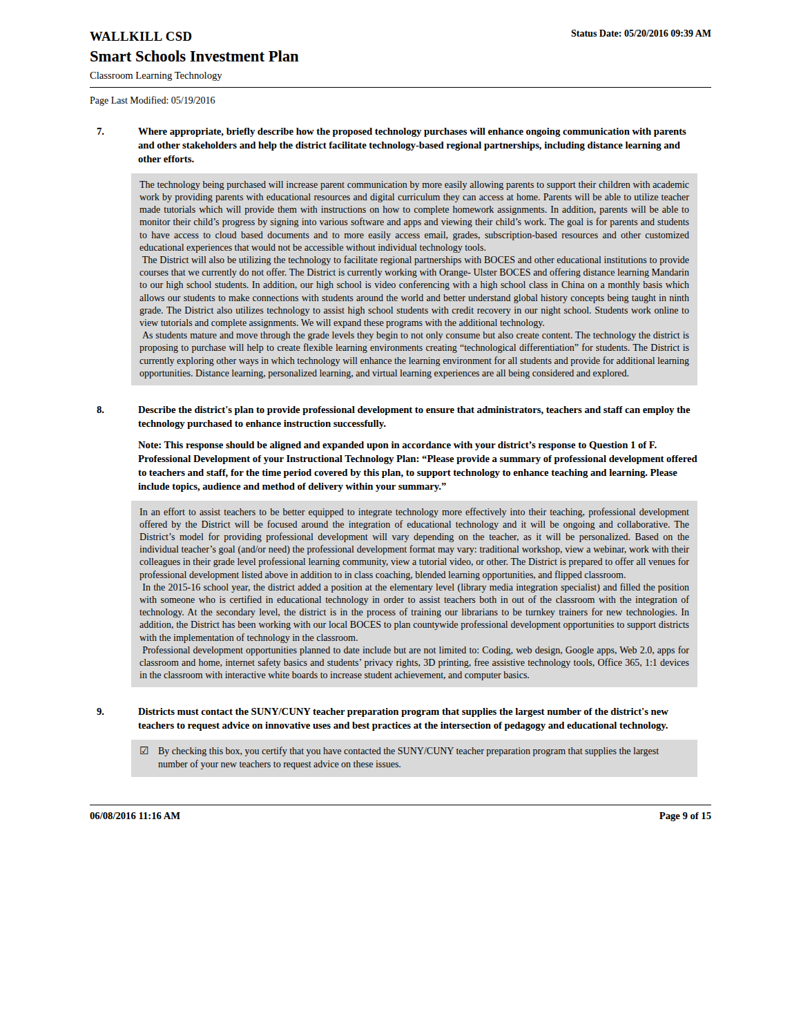WALLKILL CSD
Smart Schools Investment Plan
Status Date: 05/20/2016 09:39 AM
Classroom Learning Technology
Page Last Modified: 05/19/2016
7.
Where appropriate, briefly describe how the proposed technology purchases will enhance ongoing communication with parents and other stakeholders and help the district facilitate technology-based regional partnerships, including distance learning and other efforts.
The technology being purchased will increase parent communication by more easily allowing parents to support their children with academic work by providing parents with educational resources and digital curriculum they can access at home. Parents will be able to utilize teacher made tutorials which will provide them with instructions on how to complete homework assignments. In addition, parents will be able to monitor their child’s progress by signing into various software and apps and viewing their child’s work. The goal is for parents and students to have access to cloud based documents and to more easily access email, grades, subscription-based resources and other customized educational experiences that would not be accessible without individual technology tools.
The District will also be utilizing the technology to facilitate regional partnerships with BOCES and other educational institutions to provide courses that we currently do not offer. The District is currently working with Orange- Ulster BOCES and offering distance learning Mandarin to our high school students. In addition, our high school is video conferencing with a high school class in China on a monthly basis which allows our students to make connections with students around the world and better understand global history concepts being taught in ninth grade. The District also utilizes technology to assist high school students with credit recovery in our night school. Students work online to view tutorials and complete assignments. We will expand these programs with the additional technology.
As students mature and move through the grade levels they begin to not only consume but also create content. The technology the district is proposing to purchase will help to create flexible learning environments creating “technological differentiation” for students. The District is currently exploring other ways in which technology will enhance the learning environment for all students and provide for additional learning opportunities. Distance learning, personalized learning, and virtual learning experiences are all being considered and explored.
8.
Describe the district's plan to provide professional development to ensure that administrators, teachers and staff can employ the technology purchased to enhance instruction successfully.
Note: This response should be aligned and expanded upon in accordance with your district’s response to Question 1 of F. Professional Development of your Instructional Technology Plan: “Please provide a summary of professional development offered to teachers and staff, for the time period covered by this plan, to support technology to enhance teaching and learning. Please include topics, audience and method of delivery within your summary.”
In an effort to assist teachers to be better equipped to integrate technology more effectively into their teaching, professional development offered by the District will be focused around the integration of educational technology and it will be ongoing and collaborative. The District’s model for providing professional development will vary depending on the teacher, as it will be personalized. Based on the individual teacher’s goal (and/or need) the professional development format may vary: traditional workshop, view a webinar, work with their colleagues in their grade level professional learning community, view a tutorial video, or other. The District is prepared to offer all venues for professional development listed above in addition to in class coaching, blended learning opportunities, and flipped classroom.
In the 2015-16 school year, the district added a position at the elementary level (library media integration specialist) and filled the position with someone who is certified in educational technology in order to assist teachers both in out of the classroom with the integration of technology. At the secondary level, the district is in the process of training our librarians to be turnkey trainers for new technologies. In addition, the District has been working with our local BOCES to plan countywide professional development opportunities to support districts with the implementation of technology in the classroom.
Professional development opportunities planned to date include but are not limited to: Coding, web design, Google apps, Web 2.0, apps for classroom and home, internet safety basics and students’ privacy rights, 3D printing, free assistive technology tools, Office 365, 1:1 devices in the classroom with interactive white boards to increase student achievement, and computer basics.
9.
Districts must contact the SUNY/CUNY teacher preparation program that supplies the largest number of the district's new teachers to request advice on innovative uses and best practices at the intersection of pedagogy and educational technology.
☑
By checking this box, you certify that you have contacted the SUNY/CUNY teacher preparation program that supplies the largest number of your new teachers to request advice on these issues.
06/08/2016 11:16 AM
Page 9 of 15